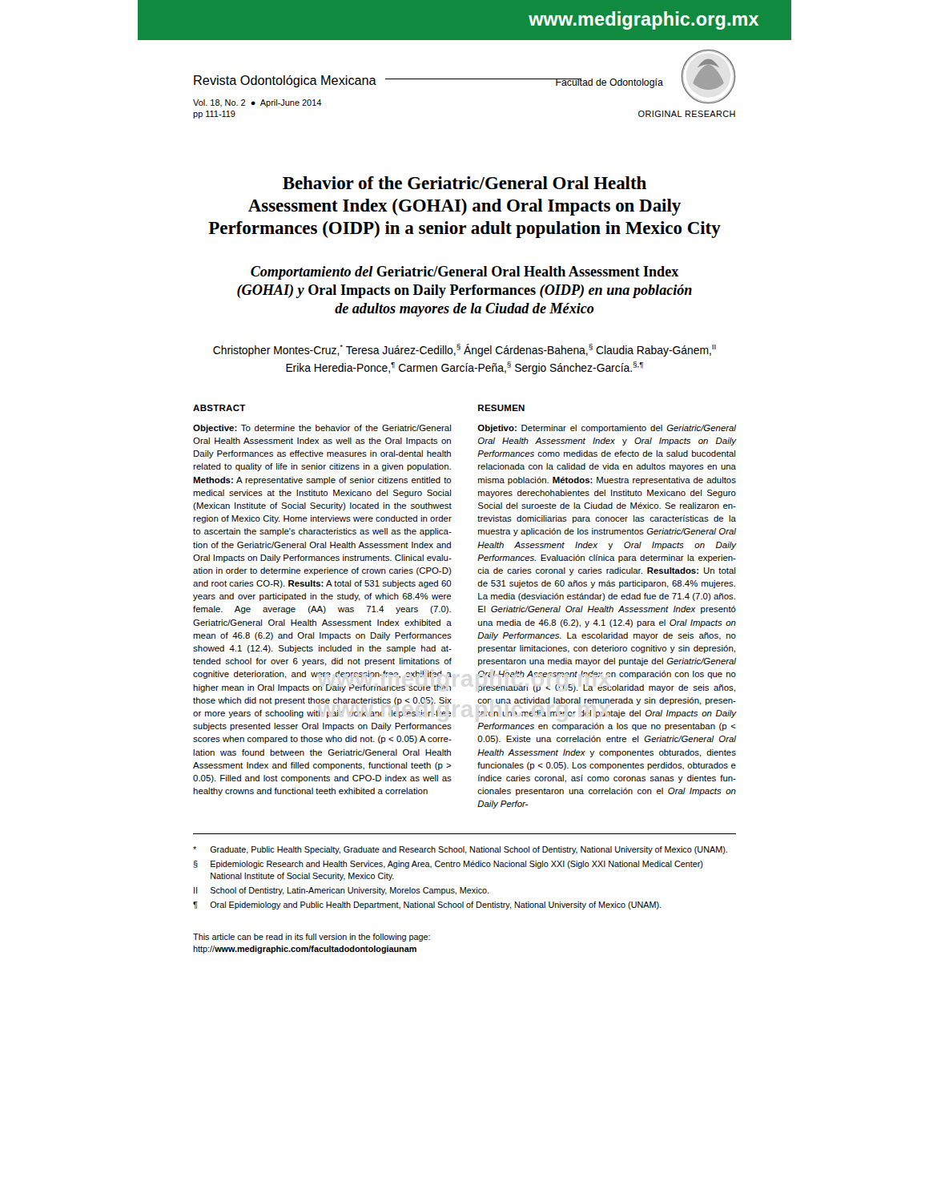www.medigraphic.org.mx
Revista Odontológica Mexicana Facultad de Odontología
Vol. 18, No. 2 ● April-June 2014
pp 111-119 ORIGINAL RESEARCH
Behavior of the Geriatric/General Oral Health
Assessment Index (GOHAI) and Oral Impacts on Daily
Performances (OIDP) in a senior adult population in Mexico City
Comportamiento del Geriatric/General Oral Health Assessment Index
(GOHAI) y Oral Impacts on Daily Performances (OIDP) en una población
de adultos mayores de la Ciudad de México
Christopher Montes-Cruz,* Teresa Juárez-Cedillo,§ Ángel Cárdenas-Bahena,§ Claudia Rabay-Gánem,II
Erika Heredia-Ponce,¶ Carmen García-Peña,§ Sergio Sánchez-García.§,¶
ABSTRACT
Objective: To determine the behavior of the Geriatric/General Oral Health Assessment Index as well as the Oral Impacts on Daily Performances as effective measures in oral-dental health related to quality of life in senior citizens in a given population. Methods: A representative sample of senior citizens entitled to medical services at the Instituto Mexicano del Seguro Social (Mexican Institute of Social Security) located in the southwest region of Mexico City. Home interviews were conducted in order to ascertain the sample's characteristics as well as the application of the Geriatric/General Oral Health Assessment Index and Oral Impacts on Daily Performances instruments. Clinical evaluation in order to determine experience of crown caries (CPO-D) and root caries CO-R). Results: A total of 531 subjects aged 60 years and over participated in the study, of which 68.4% were female. Age average (AA) was 71.4 years (7.0). Geriatric/General Oral Health Assessment Index exhibited a mean of 46.8 (6.2) and Oral Impacts on Daily Performances showed 4.1 (12.4). Subjects included in the sample had attended school for over 6 years, did not present limitations of cognitive deterioration, and were depression-free, exhibited a higher mean in Oral Impacts on Daily Performances score than those which did not present those characteristics (p < 0.05). Six or more years of schooling with paid work and depression-free subjects presented lesser Oral Impacts on Daily Performances scores when compared to those who did not. (p < 0.05) A correlation was found between the Geriatric/General Oral Health Assessment Index and filled components, functional teeth (p > 0.05). Filled and lost components and CPO-D index as well as healthy crowns and functional teeth exhibited a correlation
RESUMEN
Objetivo: Determinar el comportamiento del Geriatric/General Oral Health Assessment Index y Oral Impacts on Daily Performances como medidas de efecto de la salud bucodental relacionada con la calidad de vida en adultos mayores en una misma población. Métodos: Muestra representativa de adultos mayores derechohabientes del Instituto Mexicano del Seguro Social del suroeste de la Ciudad de México. Se realizaron entrevistas domiciliarias para conocer las características de la muestra y aplicación de los instrumentos Geriatric/General Oral Health Assessment Index y Oral Impacts on Daily Performances. Evaluación clínica para determinar la experiencia de caries coronal y caries radicular. Resultados: Un total de 531 sujetos de 60 años y más participaron, 68.4% mujeres. La media (desviación estándar) de edad fue de 71.4 (7.0) años. El Geriatric/General Oral Health Assessment Index presentó una media de 46.8 (6.2), y 4.1 (12.4) para el Oral Impacts on Daily Performances. La escolaridad mayor de seis años, no presentar limitaciones, con deterioro cognitivo y sin depresión, presentaron una media mayor del puntaje del Geriatric/General Oral Health Assessment Index en comparación con los que no presentaban (p < 0.05). La escolaridad mayor de seis años, con una actividad laboral remunerada y sin depresión, presentaron una media menor del puntaje del Oral Impacts on Daily Performances en comparación a los que no presentaban (p < 0.05). Existe una correlación entre el Geriatric/General Oral Health Assessment Index y componentes obturados, dientes funcionales (p < 0.05). Los componentes perdidos, obturados e índice caries coronal, así como coronas sanas y dientes funcionales presentaron una correlación con el Oral Impacts on Daily Perfor-
*
Graduate, Public Health Specialty, Graduate and Research School, National School of Dentistry, National University of Mexico (UNAM).
§
Epidemiologic Research and Health Services, Aging Area, Centro Médico Nacional Siglo XXI (Siglo XXI National Medical Center) National Institute of Social Security, Mexico City.
II
School of Dentistry, Latin-American University, Morelos Campus, Mexico.
¶
Oral Epidemiology and Public Health Department, National School of Dentistry, National University of Mexico (UNAM).
This article can be read in its full version in the following page:
http://www.medigraphic.com/facultadodontologiaunam
www.medigraphic.org.mx
www.medigraphic.org.mx